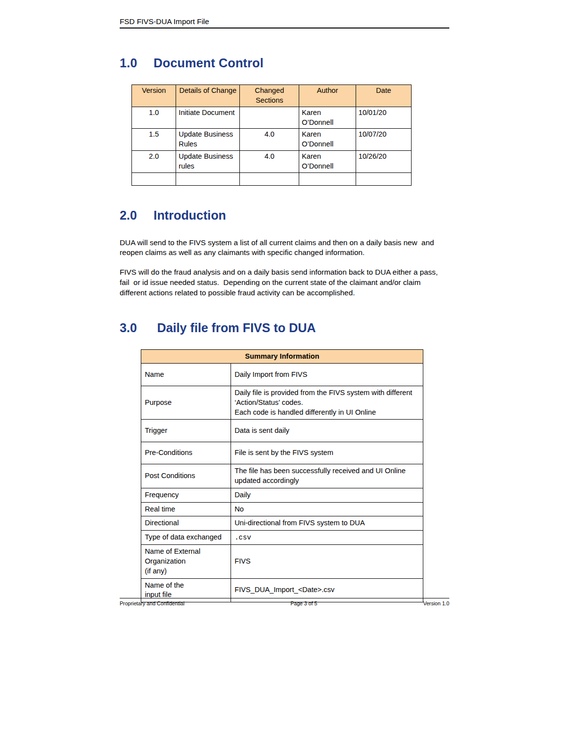FSD FIVS-DUA Import File
1.0 Document Control
| Version | Details of Change | Changed Sections | Author | Date |
| --- | --- | --- | --- | --- |
| 1.0 | Initiate Document | | Karen O’Donnell | 10/01/20 |
| 1.5 | Update Business Rules | 4.0 | Karen O’Donnell | 10/07/20 |
| 2.0 | Update Business rules | 4.0 | Karen O’Donnell | 10/26/20 |
2.0 Introduction
DUA will send to the FIVS system a list of all current claims and then on a daily basis new and reopen claims as well as any claimants with specific changed information.
FIVS will do the fraud analysis and on a daily basis send information back to DUA either a pass, fail or id issue needed status. Depending on the current state of the claimant and/or claim different actions related to possible fraud activity can be accomplished.
3.0 Daily file from FIVS to DUA
| Summary Information |
| Name | Daily Import from FIVS |
| Purpose | Daily file is provided from the FIVS system with different ‘Action/Status’ codes. Each code is handled differently in UI Online |
| Trigger | Data is sent daily |
| Pre-Conditions | File is sent by the FIVS system |
| Post Conditions | The file has been successfully received and UI Online updated accordingly |
| Frequency | Daily |
| Real time | No |
| Directional | Uni-directional from FIVS system to DUA |
| Type of data exchanged | .csv |
| Name of External Organization (if any) | FIVS |
| Name of the input file | FIVS_DUA_Import_<Date>.csv |
Proprietary and Confidential Page 3 of 5 Version 1.0